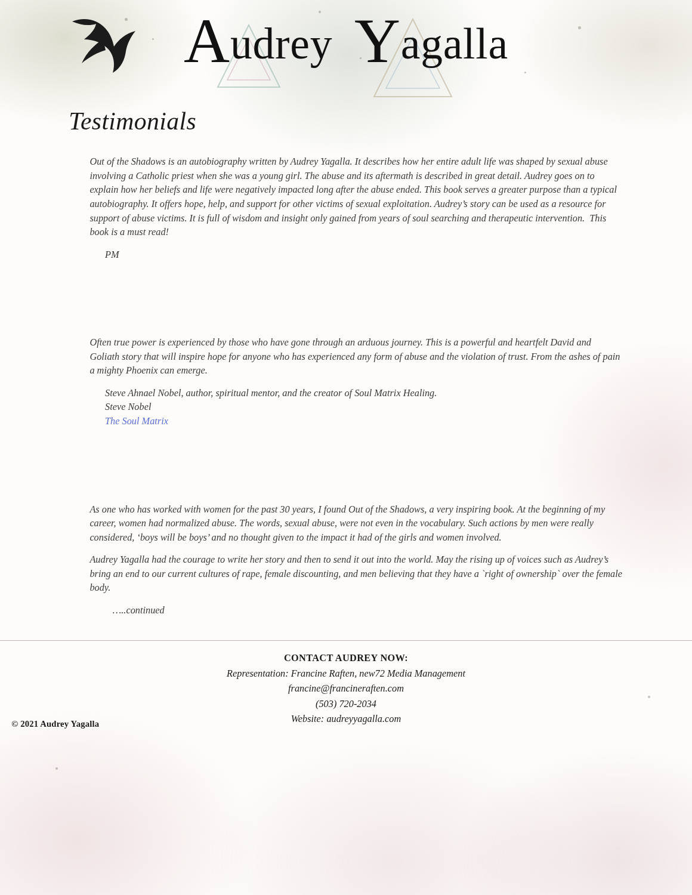Audrey Yagalla
Testimonials
Out of the Shadows is an autobiography written by Audrey Yagalla. It describes how her entire adult life was shaped by sexual abuse involving a Catholic priest when she was a young girl. The abuse and its aftermath is described in great detail. Audrey goes on to explain how her beliefs and life were negatively impacted long after the abuse ended. This book serves a greater purpose than a typical autobiography. It offers hope, help, and support for other victims of sexual exploitation. Audrey’s story can be used as a resource for support of abuse victims. It is full of wisdom and insight only gained from years of soul searching and therapeutic intervention. This book is a must read!
PM
Often true power is experienced by those who have gone through an arduous journey. This is a powerful and heartfelt David and Goliath story that will inspire hope for anyone who has experienced any form of abuse and the violation of trust. From the ashes of pain a mighty Phoenix can emerge.
Steve Ahnael Nobel, author, spiritual mentor, and the creator of Soul Matrix Healing.
Steve Nobel
The Soul Matrix
As one who has worked with women for the past 30 years, I found Out of the Shadows, a very inspiring book. At the beginning of my career, women had normalized abuse. The words, sexual abuse, were not even in the vocabulary. Such actions by men were really considered, ‘boys will be boys’ and no thought given to the impact it had of the girls and women involved.
Audrey Yagalla had the courage to write her story and then to send it out into the world. May the rising up of voices such as Audrey’s bring an end to our current cultures of rape, female discounting, and men believing that they have a `right of ownership` over the female body.
…..continued
CONTACT AUDREY NOW:
Representation: Francine Raften, new72 Media Management
francine@francineraften.com
(503) 720-2034
Website: audreyyagalla.com
© 2021 Audrey Yagalla